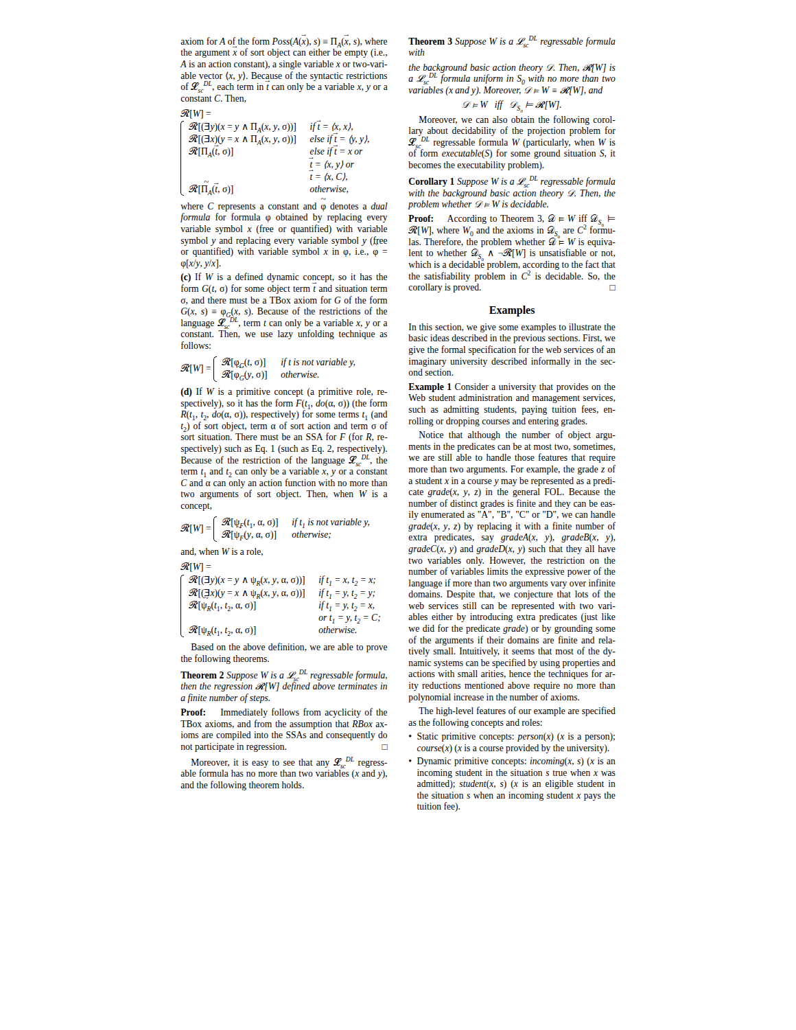axiom for A of the form Poss(A(→x), s) ≡ ΠA(→x, s), where the argument →x of sort object can either be empty (i.e., A is an action constant), a single variable x or two-variable vector ⟨x, y⟩. Because of the syntactic restrictions of 𝓛scDL, each term in →t can only be a variable x, y or a constant C. Then,
𝓡[W] =
| 𝓡[(∃ y )( x = y ∧ Π A ( x , y , σ))] | if → t = ⟨ x , x ⟩, |
| 𝓡[(∃ x )( y = x ∧ Π A ( x , y , σ))] | else if → t = ⟨ y , y ⟩, |
| 𝓡[Π A ( → t , σ)] | else if → t = x or |
| | → t = ⟨ x , y ⟩ or |
| | → t = ⟨ x , C ⟩, |
| 𝓡[ ~ Π A ( → t , σ)] | otherwise, |
where C represents a constant and ~φ denotes a dual formula for formula φ obtained by replacing every variable symbol x (free or quantified) with variable symbol y and replacing every variable symbol y (free or quantified) with variable symbol x in φ, i.e., ~φ = φ[x/y, y/x].
(c) If W is a defined dynamic concept, so it has the form G(t, σ) for some object term →t and situation term σ, and there must be a TBox axiom for G of the form G(x, s) ≡ φG(x, s). Because of the restrictions of the language 𝓛scDL, term t can only be a variable x, y or a constant. Then, we use lazy unfolding technique as follows:
𝓡[W] =
| 𝓡[φ G ( t , σ)] | if t is not variable y , |
| 𝓡[ ~ φ G ( y , σ)] | otherwise. |
(d) If W is a primitive concept (a primitive role, respectively), so it has the form F(t1, do(α, σ)) (the form R(t1, t2, do(α, σ)), respectively) for some terms t1 (and t2) of sort object, term α of sort action and term σ of sort situation. There must be an SSA for F (for R, respectively) such as Eq. 1 (such as Eq. 2, respectively). Because of the restriction of the language 𝓛scDL, the term t1 and t2 can only be a variable x, y or a constant C and α can only an action function with no more than two arguments of sort object. Then, when W is a concept,
𝓡[W] =
| 𝓡[ψ F ( t 1 , α, σ)] | if t 1 is not variable y , |
| 𝓡[ ~ ψ F ( y , α, σ)] | otherwise; |
and, when W is a role,
𝓡[W] =
| 𝓡[(∃ y )( x = y ∧ ψ R ( x , y , α, σ))] | if t 1 = x , t 2 = x ; |
| 𝓡[(∃ x )( y = x ∧ ψ R ( x , y , α, σ))] | if t 1 = y , t 2 = y ; |
| 𝓡[ ~ ψ R ( t 1 , t 2 , α, σ)] | if t 1 = y , t 2 = x , |
| | or t 1 = y , t 2 = C ; |
| 𝓡[ψ R ( t 1 , t 2 , α, σ)] | otherwise. |
Based on the above definition, we are able to prove the following theorems.
Theorem 2 Suppose W is a 𝓛scDL regressable formula, then the regression 𝓡[W] defined above terminates in a finite number of steps.
Proof: Immediately follows from acyclicity of the TBox axioms, and from the assumption that RBox axioms are compiled into the SSAs and consequently do not participate in regression. □
Moreover, it is easy to see that any 𝓛scDL regressable formula has no more than two variables (x and y), and the following theorem holds.
Theorem 3 Suppose W is a 𝓛scDL regressable formula with
the background basic action theory 𝒟. Then, 𝓡[W] is a 𝓛scDL formula uniform in S0 with no more than two variables (x and y). Moreover, 𝒟 ⊨ W ≡ 𝓡[W], and
𝒟 ⊨ W iff 𝒟S0 ⊨ 𝓡[W].
Moreover, we can also obtain the following corollary about decidability of the projection problem for 𝓛scDL regressable formula W (particularly, when W is of form executable(S) for some ground situation S, it becomes the executability problem).
Corollary 1 Suppose W is a 𝓛scDL regressable formula with the background basic action theory 𝒟. Then, the problem whether 𝒟 ⊨ W is decidable.
Proof: According to Theorem 3, 𝒟 ⊨ W iff 𝒟S0 ⊨ 𝓡[W], where W0 and the axioms in 𝒟S0 are C2 formulas. Therefore, the problem whether 𝒟 ⊨ W is equivalent to whether 𝒟S0 ∧ ¬𝓡[W] is unsatisfiable or not, which is a decidable problem, according to the fact that the satisfiability problem in C2 is decidable. So, the corollary is proved. □
Examples
In this section, we give some examples to illustrate the basic ideas described in the previous sections. First, we give the formal specification for the web services of an imaginary university described informally in the second section.
Example 1 Consider a university that provides on the Web student administration and management services, such as admitting students, paying tuition fees, enrolling or dropping courses and entering grades.
Notice that although the number of object arguments in the predicates can be at most two, sometimes, we are still able to handle those features that require more than two arguments. For example, the grade z of a student x in a course y may be represented as a predicate grade(x, y, z) in the general FOL. Because the number of distinct grades is finite and they can be easily enumerated as "A", "B", "C" or "D", we can handle grade(x, y, z) by replacing it with a finite number of extra predicates, say gradeA(x, y), gradeB(x, y), gradeC(x, y) and gradeD(x, y) such that they all have two variables only. However, the restriction on the number of variables limits the expressive power of the language if more than two arguments vary over infinite domains. Despite that, we conjecture that lots of the web services still can be represented with two variables either by introducing extra predicates (just like we did for the predicate grade) or by grounding some of the arguments if their domains are finite and relatively small. Intuitively, it seems that most of the dynamic systems can be specified by using properties and actions with small arities, hence the techniques for arity reductions mentioned above require no more than polynomial increase in the number of axioms.
The high-level features of our example are specified as the following concepts and roles:
Static primitive concepts: person(x) (x is a person); course(x) (x is a course provided by the university).
Dynamic primitive concepts: incoming(x, s) (x is an incoming student in the situation s true when x was admitted); student(x, s) (x is an eligible student in the situation s when an incoming student x pays the tuition fee).